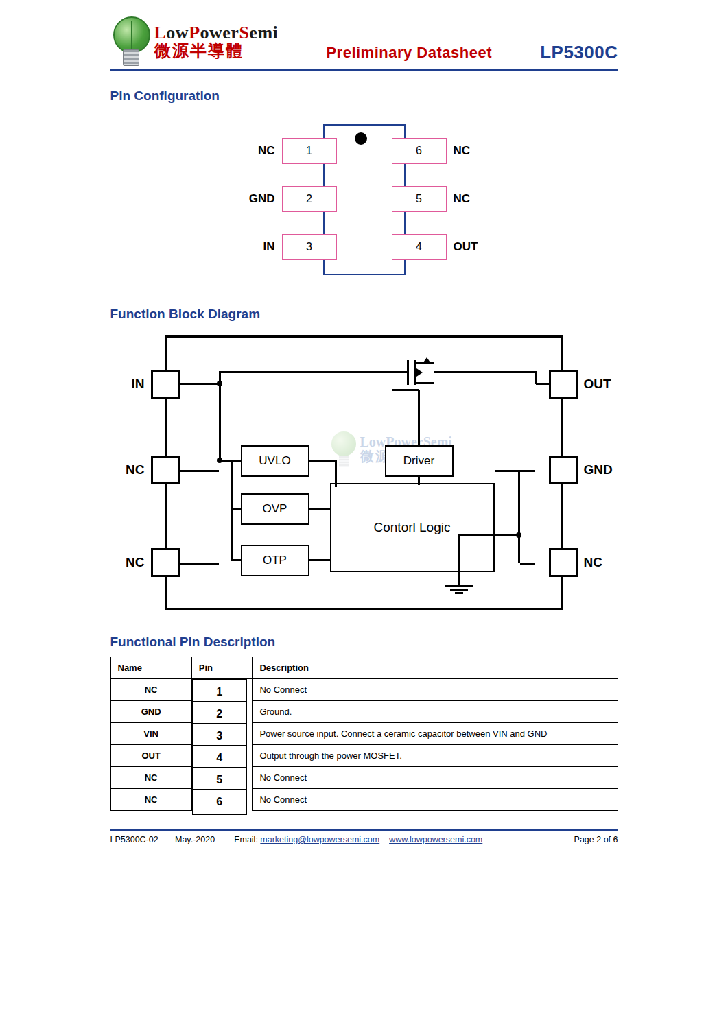LowPowerSemi
微源半導體
Preliminary Datasheet
LP5300C
Pin Configuration
1
2
3
6
5
4
NC
GND
IN
NC
NC
OUT
Function Block Diagram
IN
NC
NC
OUT
GND
NC
LowPowerSemi
微源半導體
UVLO
OVP
OTP
Driver
Contorl Logic
Functional Pin Description
| Name | Pin | Description |
| --- | --- | --- |
| NC | 1 | No Connect |
| GND | 2 | Ground. |
| VIN | 3 | Power source input. Connect a ceramic capacitor between VIN and GND |
| OUT | 4 | Output through the power MOSFET. |
| NC | 5 | No Connect |
| NC | 6 | No Connect |
LP5300C-02 May.-2020
Email: marketing@lowpowersemi.com www.lowpowersemi.com
Page 2 of 6